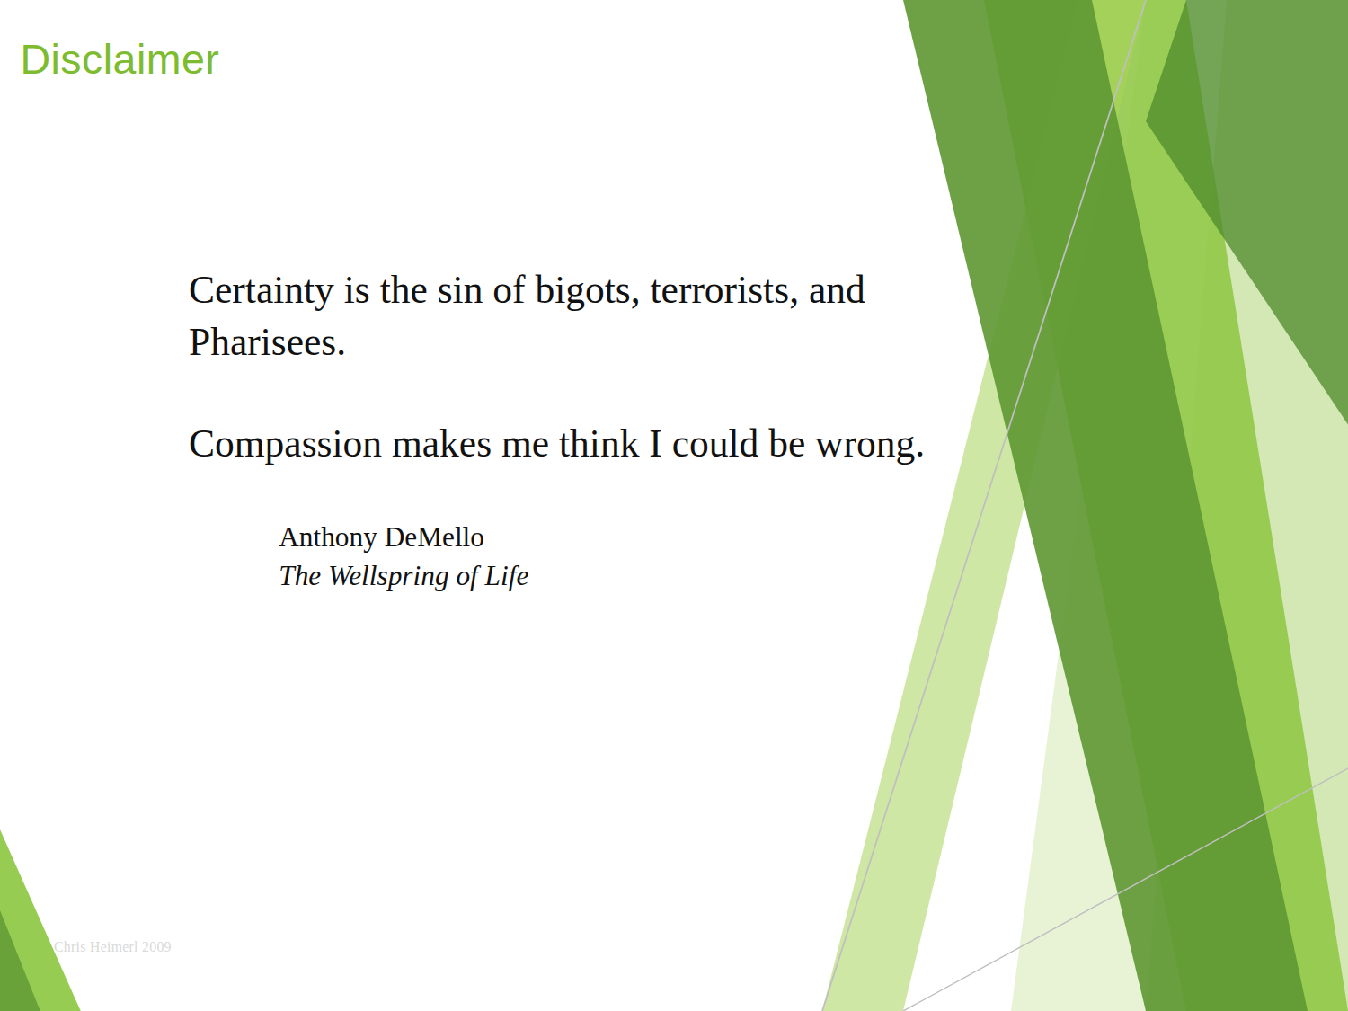Disclaimer
Certainty is the sin of bigots, terrorists, and Pharisees.
Compassion makes me think I could be wrong.
Anthony DeMello
The Wellspring of Life
Chris Heimerl 2009